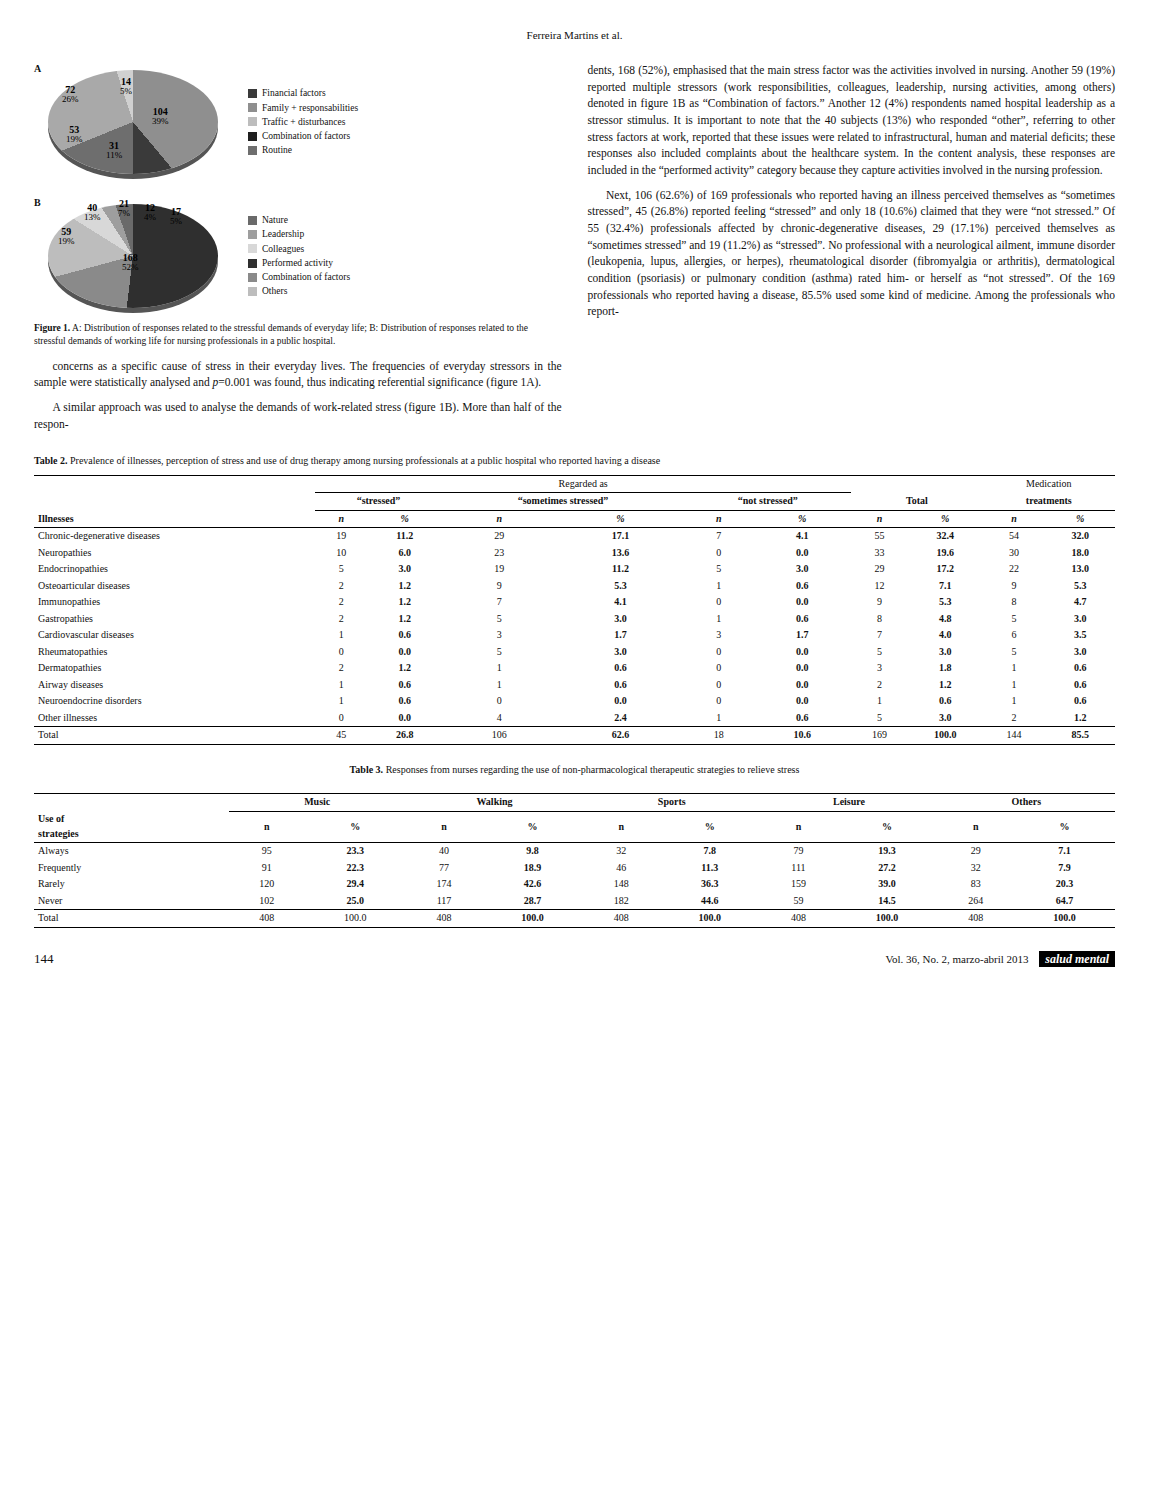Ferreira Martins et al.
A
145% 10439% 7226% 5319% 3111%
Financial factors
Family + responsabilities
Traffic + disturbances
Combination of factors
Routine
B
4013% 217% 124% 175% 5919% 16852%
Nature
Leadership
Colleagues
Performed activity
Combination of factors
Others
Figure 1. A: Distribution of responses related to the stressful demands of everyday life; B: Distribution of responses related to the stressful demands of working life for nursing professionals in a public hospital.
concerns as a specific cause of stress in their everyday lives. The frequencies of everyday stressors in the sample were statistically analysed and p=0.001 was found, thus indicating referential significance (figure 1A).
A similar approach was used to analyse the demands of work-related stress (figure 1B). More than half of the respon-
dents, 168 (52%), emphasised that the main stress factor was the activities involved in nursing. Another 59 (19%) reported multiple stressors (work responsibilities, colleagues, leadership, nursing activities, among others) denoted in figure 1B as “Combination of factors.” Another 12 (4%) respondents named hospital leadership as a stressor stimulus. It is important to note that the 40 subjects (13%) who responded “other”, referring to other stress factors at work, reported that these issues were related to infrastructural, human and material deficits; these responses also included complaints about the healthcare system. In the content analysis, these responses are included in the “performed activity” category because they capture activities involved in the nursing profession.
Next, 106 (62.6%) of 169 professionals who reported having an illness perceived themselves as “sometimes stressed”, 45 (26.8%) reported feeling “stressed” and only 18 (10.6%) claimed that they were “not stressed.” Of 55 (32.4%) professionals affected by chronic-degenerative diseases, 29 (17.1%) perceived themselves as “sometimes stressed” and 19 (11.2%) as “stressed”. No professional with a neurological ailment, immune disorder (leukopenia, lupus, allergies, or herpes), rheumatological disorder (fibromyalgia or arthritis), dermatological condition (psoriasis) or pulmonary condition (asthma) rated him- or herself as “not stressed”. Of the 169 professionals who reported having a disease, 85.5% used some kind of medicine. Among the professionals who report-
Table 2. Prevalence of illnesses, perception of stress and use of drug therapy among nursing professionals at a public hospital who reported having a disease
| | Regarded as | | Medication |
| --- | --- | --- | --- |
| | “stressed” | “sometimes stressed” | “not stressed” | Total | treatments |
| Illnesses | n | % | n | % | n | % | n | % | n | % |
| Chronic-degenerative diseases | 19 | 11.2 | 29 | 17.1 | 7 | 4.1 | 55 | 32.4 | 54 | 32.0 |
| Neuropathies | 10 | 6.0 | 23 | 13.6 | 0 | 0.0 | 33 | 19.6 | 30 | 18.0 |
| Endocrinopathies | 5 | 3.0 | 19 | 11.2 | 5 | 3.0 | 29 | 17.2 | 22 | 13.0 |
| Osteoarticular diseases | 2 | 1.2 | 9 | 5.3 | 1 | 0.6 | 12 | 7.1 | 9 | 5.3 |
| Immunopathies | 2 | 1.2 | 7 | 4.1 | 0 | 0.0 | 9 | 5.3 | 8 | 4.7 |
| Gastropathies | 2 | 1.2 | 5 | 3.0 | 1 | 0.6 | 8 | 4.8 | 5 | 3.0 |
| Cardiovascular diseases | 1 | 0.6 | 3 | 1.7 | 3 | 1.7 | 7 | 4.0 | 6 | 3.5 |
| Rheumatopathies | 0 | 0.0 | 5 | 3.0 | 0 | 0.0 | 5 | 3.0 | 5 | 3.0 |
| Dermatopathies | 2 | 1.2 | 1 | 0.6 | 0 | 0.0 | 3 | 1.8 | 1 | 0.6 |
| Airway diseases | 1 | 0.6 | 1 | 0.6 | 0 | 0.0 | 2 | 1.2 | 1 | 0.6 |
| Neuroendocrine disorders | 1 | 0.6 | 0 | 0.0 | 0 | 0.0 | 1 | 0.6 | 1 | 0.6 |
| Other illnesses | 0 | 0.0 | 4 | 2.4 | 1 | 0.6 | 5 | 3.0 | 2 | 1.2 |
| Total | 45 | 26.8 | 106 | 62.6 | 18 | 10.6 | 169 | 100.0 | 144 | 85.5 |
Table 3. Responses from nurses regarding the use of non-pharmacological therapeutic strategies to relieve stress
| | Music | Walking | Sports | Leisure | Others |
| --- | --- | --- | --- | --- | --- |
| Use of strategies | n | % | n | % | n | % | n | % | n | % |
| Always | 95 | 23.3 | 40 | 9.8 | 32 | 7.8 | 79 | 19.3 | 29 | 7.1 |
| Frequently | 91 | 22.3 | 77 | 18.9 | 46 | 11.3 | 111 | 27.2 | 32 | 7.9 |
| Rarely | 120 | 29.4 | 174 | 42.6 | 148 | 36.3 | 159 | 39.0 | 83 | 20.3 |
| Never | 102 | 25.0 | 117 | 28.7 | 182 | 44.6 | 59 | 14.5 | 264 | 64.7 |
| Total | 408 | 100.0 | 408 | 100.0 | 408 | 100.0 | 408 | 100.0 | 408 | 100.0 |
144
Vol. 36, No. 2, marzo-abril 2013 salud mental